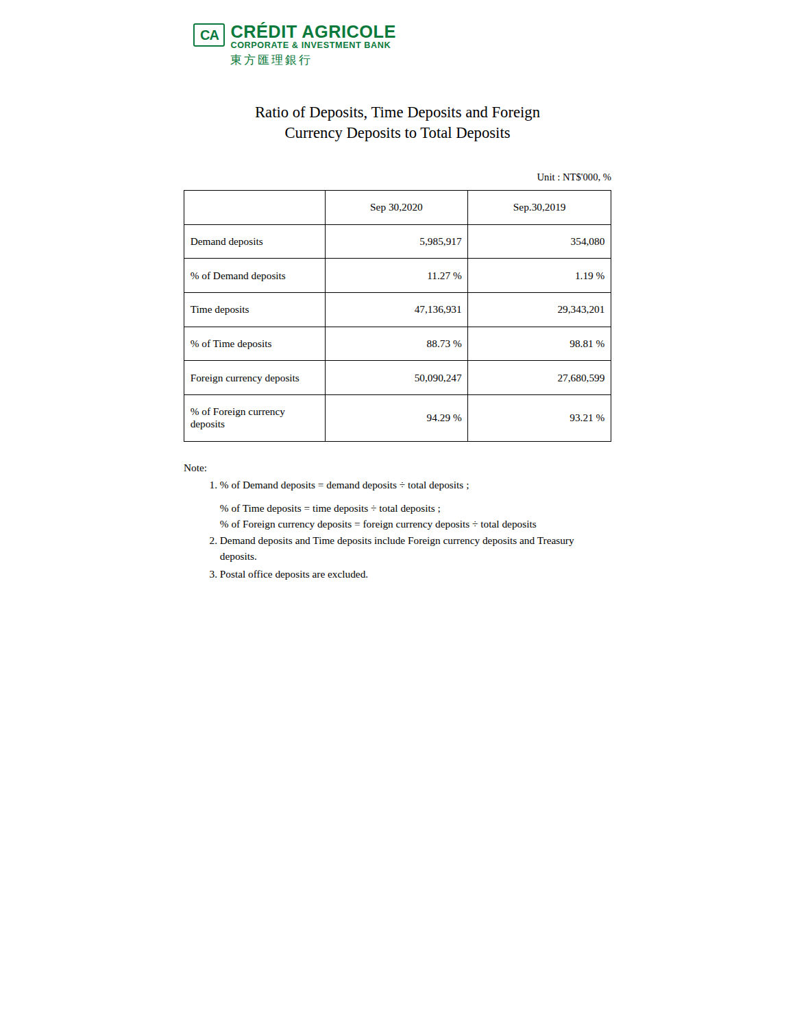CA
CRÉDIT AGRICOLE CORPORATE & INVESTMENT BANK
東方匯理銀行
Ratio of Deposits, Time Deposits and Foreign
Currency Deposits to Total Deposits
Unit : NT$'000, %
| | Sep 30,2020 | Sep.30,2019 |
| --- | --- | --- |
| Demand deposits | 5,985,917 | 354,080 |
| % of Demand deposits | 11.27 % | 1.19 % |
| Time deposits | 47,136,931 | 29,343,201 |
| % of Time deposits | 88.73 % | 98.81 % |
| Foreign currency deposits | 50,090,247 | 27,680,599 |
| % of Foreign currency deposits | 94.29 % | 93.21 % |
Note:
% of Demand deposits = demand deposits ÷ total deposits ;
% of Time deposits = time deposits ÷ total deposits ;
% of Foreign currency deposits = foreign currency deposits ÷ total deposits
Demand deposits and Time deposits include Foreign currency deposits and Treasury deposits.
Postal office deposits are excluded.